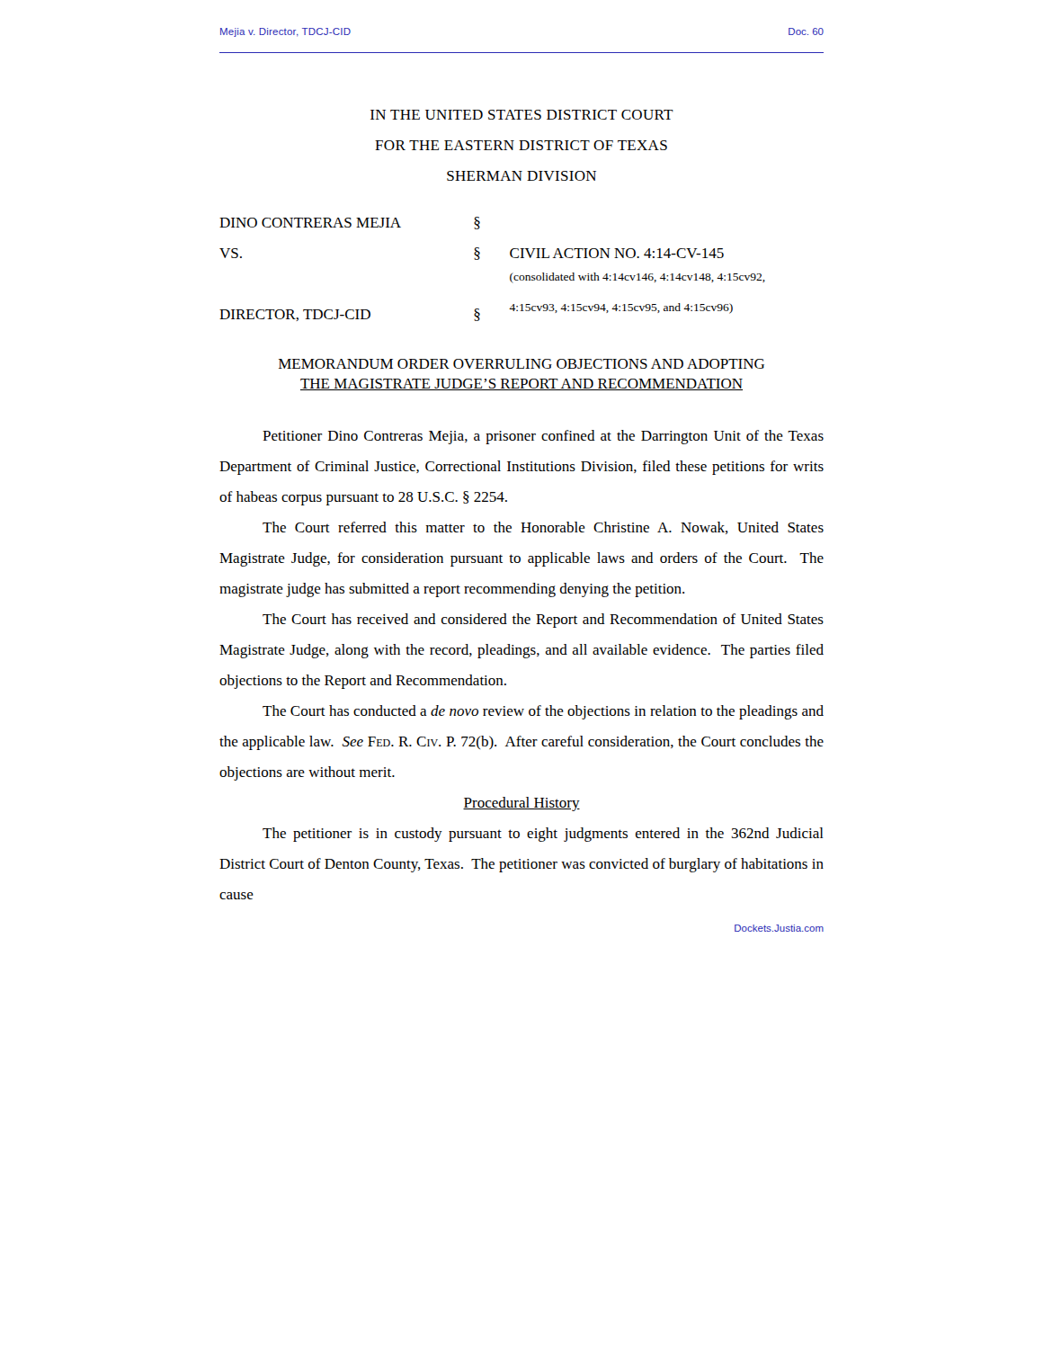Mejia v. Director, TDCJ-CID Doc. 60
IN THE UNITED STATES DISTRICT COURT
FOR THE EASTERN DISTRICT OF TEXAS
SHERMAN DIVISION
| DINO CONTRERAS MEJIA | § | |
| VS. | § | CIVIL ACTION NO. 4:14-CV-145 |
| | | (consolidated with 4:14cv146, 4:14cv148, 4:15cv92, |
| DIRECTOR, TDCJ-CID | § | 4:15cv93, 4:15cv94, 4:15cv95, and 4:15cv96) |
MEMORANDUM ORDER OVERRULING OBJECTIONS AND ADOPTING THE MAGISTRATE JUDGE’S REPORT AND RECOMMENDATION
Petitioner Dino Contreras Mejia, a prisoner confined at the Darrington Unit of the Texas Department of Criminal Justice, Correctional Institutions Division, filed these petitions for writs of habeas corpus pursuant to 28 U.S.C. § 2254.
The Court referred this matter to the Honorable Christine A. Nowak, United States Magistrate Judge, for consideration pursuant to applicable laws and orders of the Court. The magistrate judge has submitted a report recommending denying the petition.
The Court has received and considered the Report and Recommendation of United States Magistrate Judge, along with the record, pleadings, and all available evidence. The parties filed objections to the Report and Recommendation.
The Court has conducted a de novo review of the objections in relation to the pleadings and the applicable law. See Fed. R. Civ. P. 72(b). After careful consideration, the Court concludes the objections are without merit.
Procedural History
The petitioner is in custody pursuant to eight judgments entered in the 362nd Judicial District Court of Denton County, Texas. The petitioner was convicted of burglary of habitations in cause
Dockets.Justia.com